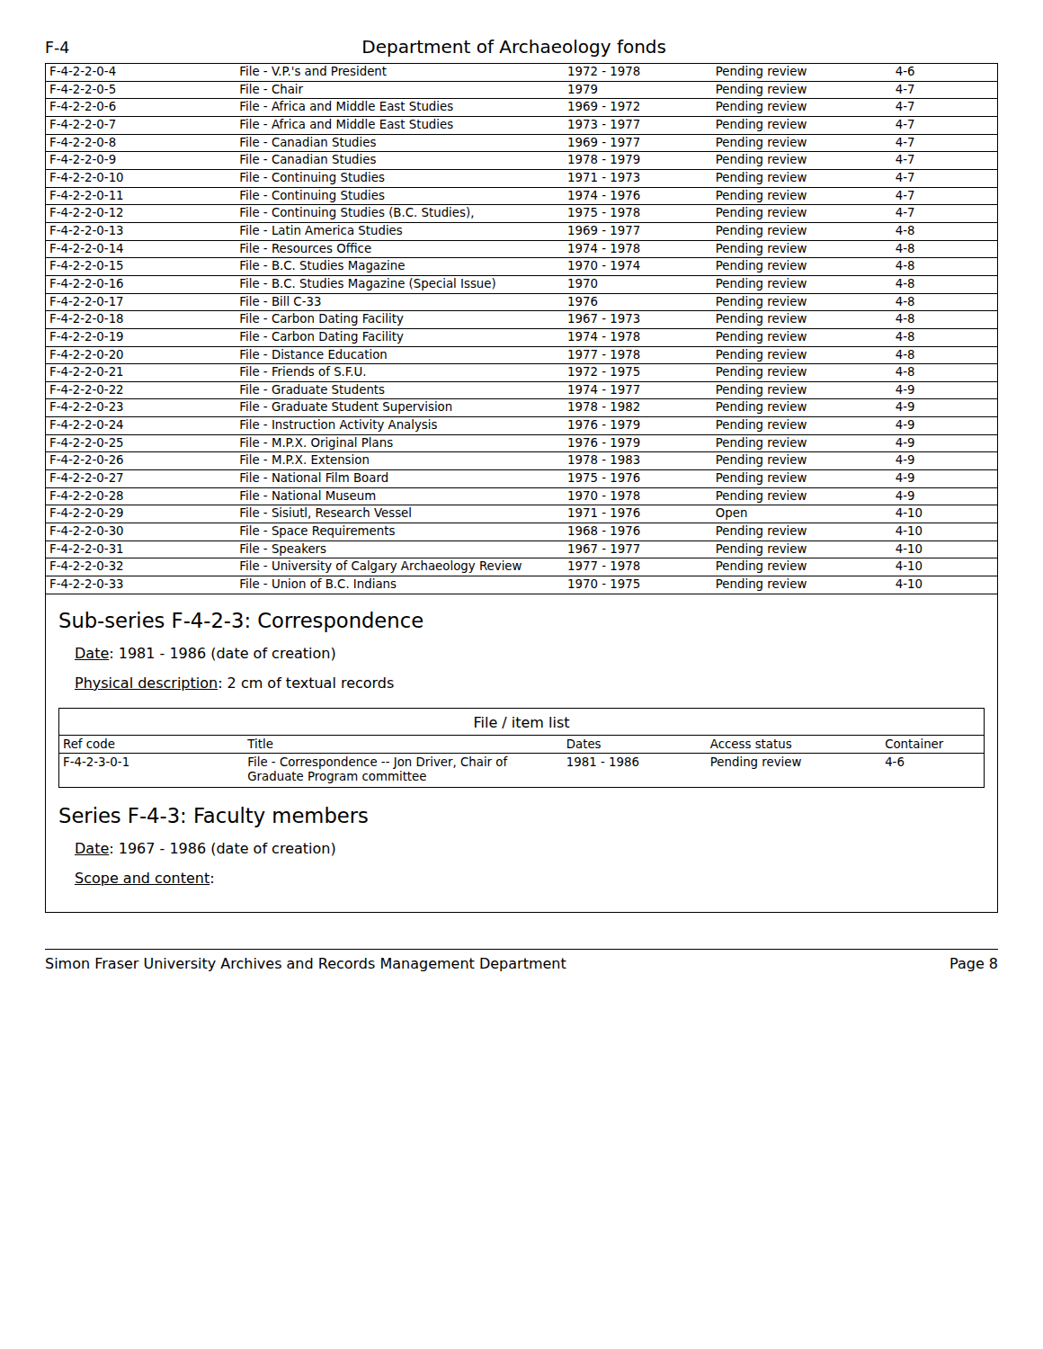F-4
Department of Archaeology fonds
| F-4-2-2-0-4 | File - V.P.'s and President | 1972 - 1978 | Pending review | 4-6 |
| F-4-2-2-0-5 | File - Chair | 1979 | Pending review | 4-7 |
| F-4-2-2-0-6 | File - Africa and Middle East Studies | 1969 - 1972 | Pending review | 4-7 |
| F-4-2-2-0-7 | File - Africa and Middle East Studies | 1973 - 1977 | Pending review | 4-7 |
| F-4-2-2-0-8 | File - Canadian Studies | 1969 - 1977 | Pending review | 4-7 |
| F-4-2-2-0-9 | File - Canadian Studies | 1978 - 1979 | Pending review | 4-7 |
| F-4-2-2-0-10 | File - Continuing Studies | 1971 - 1973 | Pending review | 4-7 |
| F-4-2-2-0-11 | File - Continuing Studies | 1974 - 1976 | Pending review | 4-7 |
| F-4-2-2-0-12 | File - Continuing Studies (B.C. Studies), | 1975 - 1978 | Pending review | 4-7 |
| F-4-2-2-0-13 | File - Latin America Studies | 1969 - 1977 | Pending review | 4-8 |
| F-4-2-2-0-14 | File - Resources Office | 1974 - 1978 | Pending review | 4-8 |
| F-4-2-2-0-15 | File - B.C. Studies Magazine | 1970 - 1974 | Pending review | 4-8 |
| F-4-2-2-0-16 | File - B.C. Studies Magazine (Special Issue) | 1970 | Pending review | 4-8 |
| F-4-2-2-0-17 | File - Bill C-33 | 1976 | Pending review | 4-8 |
| F-4-2-2-0-18 | File - Carbon Dating Facility | 1967 - 1973 | Pending review | 4-8 |
| F-4-2-2-0-19 | File - Carbon Dating Facility | 1974 - 1978 | Pending review | 4-8 |
| F-4-2-2-0-20 | File - Distance Education | 1977 - 1978 | Pending review | 4-8 |
| F-4-2-2-0-21 | File - Friends of S.F.U. | 1972 - 1975 | Pending review | 4-8 |
| F-4-2-2-0-22 | File - Graduate Students | 1974 - 1977 | Pending review | 4-9 |
| F-4-2-2-0-23 | File - Graduate Student Supervision | 1978 - 1982 | Pending review | 4-9 |
| F-4-2-2-0-24 | File - Instruction Activity Analysis | 1976 - 1979 | Pending review | 4-9 |
| F-4-2-2-0-25 | File - M.P.X. Original Plans | 1976 - 1979 | Pending review | 4-9 |
| F-4-2-2-0-26 | File - M.P.X. Extension | 1978 - 1983 | Pending review | 4-9 |
| F-4-2-2-0-27 | File - National Film Board | 1975 - 1976 | Pending review | 4-9 |
| F-4-2-2-0-28 | File - National Museum | 1970 - 1978 | Pending review | 4-9 |
| F-4-2-2-0-29 | File - Sisiutl, Research Vessel | 1971 - 1976 | Open | 4-10 |
| F-4-2-2-0-30 | File - Space Requirements | 1968 - 1976 | Pending review | 4-10 |
| F-4-2-2-0-31 | File - Speakers | 1967 - 1977 | Pending review | 4-10 |
| F-4-2-2-0-32 | File - University of Calgary Archaeology Review | 1977 - 1978 | Pending review | 4-10 |
| F-4-2-2-0-33 | File - Union of B.C. Indians | 1970 - 1975 | Pending review | 4-10 |
Sub-series F-4-2-3: Correspondence
Date: 1981 - 1986 (date of creation)
Physical description: 2 cm of textual records
File / item list
| Ref code | Title | Dates | Access status | Container |
| --- | --- | --- | --- | --- |
| F-4-2-3-0-1 | File - Correspondence -- Jon Driver, Chair of Graduate Program committee | 1981 - 1986 | Pending review | 4-6 |
Series F-4-3: Faculty members
Date: 1967 - 1986 (date of creation)
Scope and content:
Simon Fraser University Archives and Records Management Department
Page 8